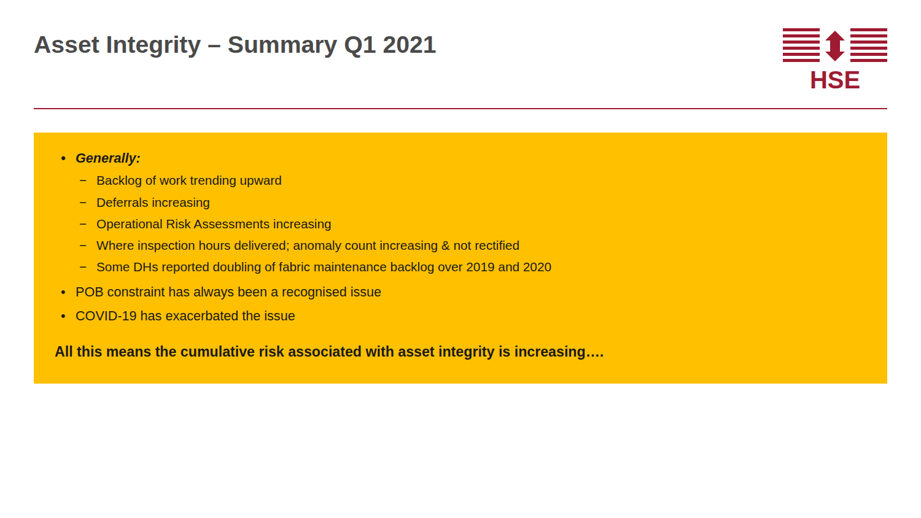Asset Integrity – Summary Q1 2021
HSE
Generally:
Backlog of work trending upward
Deferrals increasing
Operational Risk Assessments increasing
Where inspection hours delivered; anomaly count increasing & not rectified
Some DHs reported doubling of fabric maintenance backlog over 2019 and 2020
POB constraint has always been a recognised issue
COVID-19 has exacerbated the issue
All this means the cumulative risk associated with asset integrity is increasing….